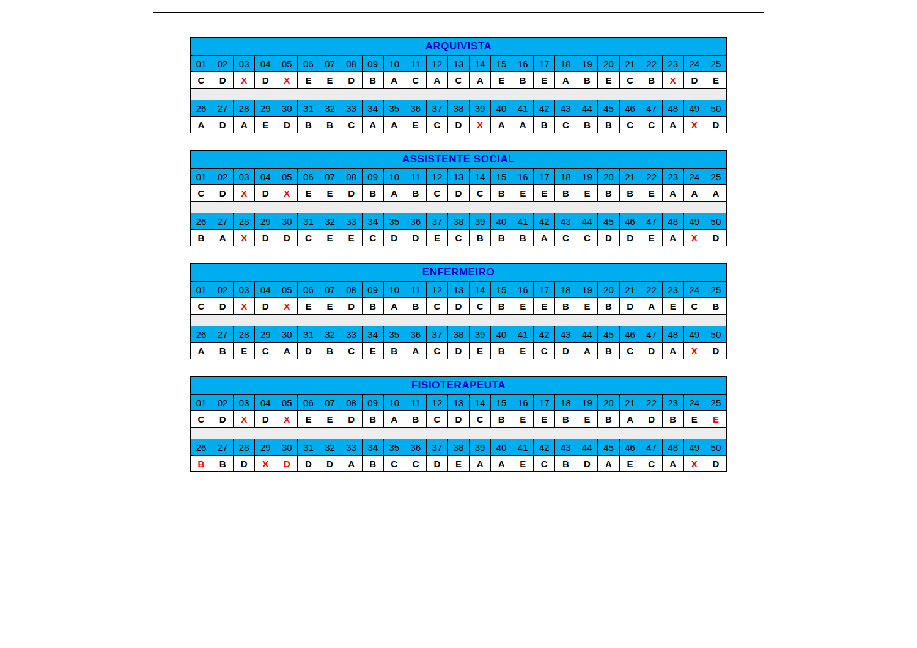| ARQUIVISTA |
| 01 | 02 | 03 | 04 | 05 | 06 | 07 | 08 | 09 | 10 | 11 | 12 | 13 | 14 | 15 | 16 | 17 | 18 | 19 | 20 | 21 | 22 | 23 | 24 | 25 |
| C | D | X | D | X | E | E | D | B | A | C | A | C | A | E | B | E | A | B | E | C | B | X | D | E |
| 26 | 27 | 28 | 29 | 30 | 31 | 32 | 33 | 34 | 35 | 36 | 37 | 38 | 39 | 40 | 41 | 42 | 43 | 44 | 45 | 46 | 47 | 48 | 49 | 50 |
| A | D | A | E | D | B | B | C | A | A | E | C | D | X | A | A | B | C | B | B | C | C | A | X | D |
| ASSISTENTE SOCIAL |
| 01 | 02 | 03 | 04 | 05 | 06 | 07 | 08 | 09 | 10 | 11 | 12 | 13 | 14 | 15 | 16 | 17 | 18 | 19 | 20 | 21 | 22 | 23 | 24 | 25 |
| C | D | X | D | X | E | E | D | B | A | B | C | D | C | B | E | E | B | E | B | B | E | A | A | A |
| 26 | 27 | 28 | 29 | 30 | 31 | 32 | 33 | 34 | 35 | 36 | 37 | 38 | 39 | 40 | 41 | 42 | 43 | 44 | 45 | 46 | 47 | 48 | 49 | 50 |
| B | A | X | D | D | C | E | E | C | D | D | E | C | B | B | B | A | C | C | D | D | E | A | X | D |
| ENFERMEIRO |
| 01 | 02 | 03 | 04 | 05 | 06 | 07 | 08 | 09 | 10 | 11 | 12 | 13 | 14 | 15 | 16 | 17 | 18 | 19 | 20 | 21 | 22 | 23 | 24 | 25 |
| C | D | X | D | X | E | E | D | B | A | B | C | D | C | B | E | E | B | E | B | D | A | E | C | B |
| 26 | 27 | 28 | 29 | 30 | 31 | 32 | 33 | 34 | 35 | 36 | 37 | 38 | 39 | 40 | 41 | 42 | 43 | 44 | 45 | 46 | 47 | 48 | 49 | 50 |
| A | B | E | C | A | D | B | C | E | B | A | C | D | E | B | E | C | D | A | B | C | D | A | X | D |
| FISIOTERAPEUTA |
| 01 | 02 | 03 | 04 | 05 | 06 | 07 | 08 | 09 | 10 | 11 | 12 | 13 | 14 | 15 | 16 | 17 | 18 | 19 | 20 | 21 | 22 | 23 | 24 | 25 |
| C | D | X | D | X | E | E | D | B | A | B | C | D | C | B | E | E | B | E | B | A | D | B | E | E |
| 26 | 27 | 28 | 29 | 30 | 31 | 32 | 33 | 34 | 35 | 36 | 37 | 38 | 39 | 40 | 41 | 42 | 43 | 44 | 45 | 46 | 47 | 48 | 49 | 50 |
| B | B | D | X | D | D | D | A | B | C | C | D | E | A | A | E | C | B | D | A | E | C | A | X | D |